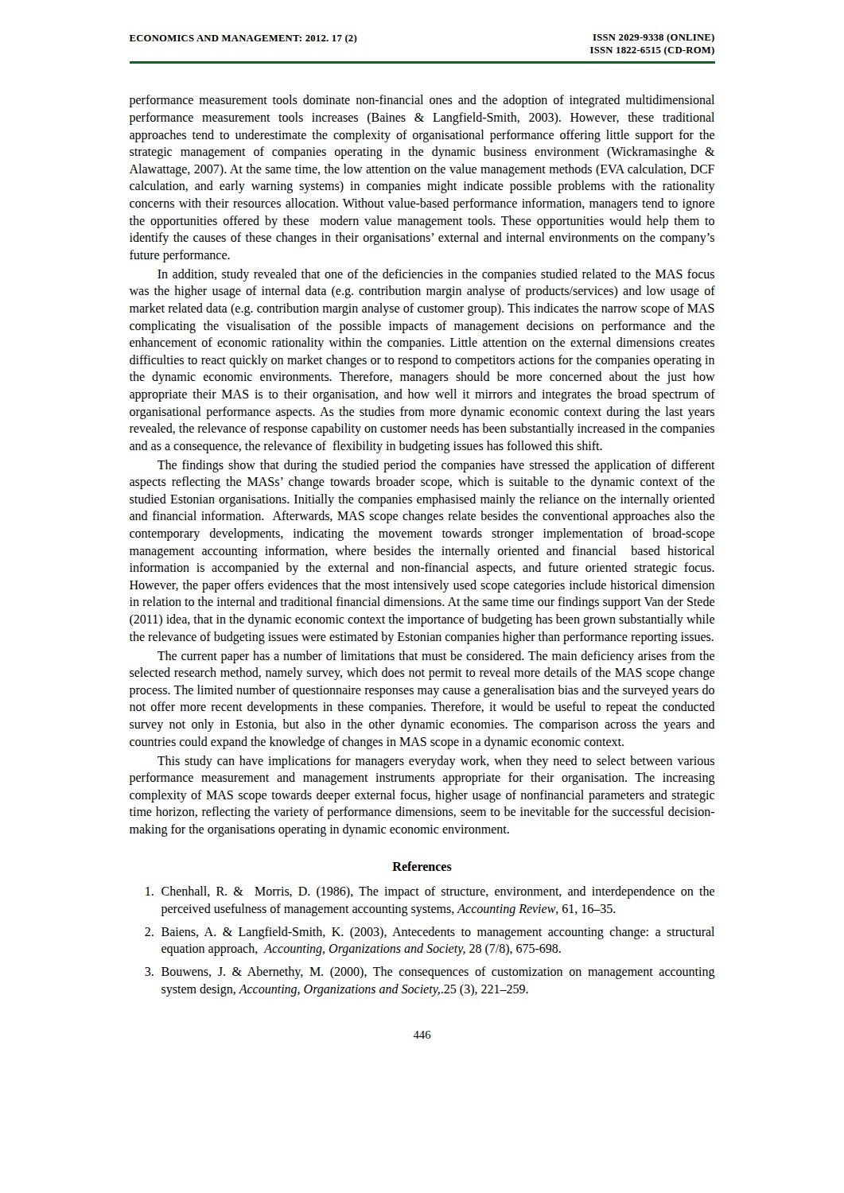ECONOMICS AND MANAGEMENT: 2012. 17 (2)
ISSN 2029-9338 (ONLINE)
ISSN 1822-6515 (CD-ROM)
performance measurement tools dominate non-financial ones and the adoption of integrated multidimensional performance measurement tools increases (Baines & Langfield-Smith, 2003). However, these traditional approaches tend to underestimate the complexity of organisational performance offering little support for the strategic management of companies operating in the dynamic business environment (Wickramasinghe & Alawattage, 2007). At the same time, the low attention on the value management methods (EVA calculation, DCF calculation, and early warning systems) in companies might indicate possible problems with the rationality concerns with their resources allocation. Without value-based performance information, managers tend to ignore the opportunities offered by these modern value management tools. These opportunities would help them to identify the causes of these changes in their organisations’ external and internal environments on the company’s future performance.
In addition, study revealed that one of the deficiencies in the companies studied related to the MAS focus was the higher usage of internal data (e.g. contribution margin analyse of products/services) and low usage of market related data (e.g. contribution margin analyse of customer group). This indicates the narrow scope of MAS complicating the visualisation of the possible impacts of management decisions on performance and the enhancement of economic rationality within the companies. Little attention on the external dimensions creates difficulties to react quickly on market changes or to respond to competitors actions for the companies operating in the dynamic economic environments. Therefore, managers should be more concerned about the just how appropriate their MAS is to their organisation, and how well it mirrors and integrates the broad spectrum of organisational performance aspects. As the studies from more dynamic economic context during the last years revealed, the relevance of response capability on customer needs has been substantially increased in the companies and as a consequence, the relevance of flexibility in budgeting issues has followed this shift.
The findings show that during the studied period the companies have stressed the application of different aspects reflecting the MASs’ change towards broader scope, which is suitable to the dynamic context of the studied Estonian organisations. Initially the companies emphasised mainly the reliance on the internally oriented and financial information. Afterwards, MAS scope changes relate besides the conventional approaches also the contemporary developments, indicating the movement towards stronger implementation of broad-scope management accounting information, where besides the internally oriented and financial based historical information is accompanied by the external and non-financial aspects, and future oriented strategic focus. However, the paper offers evidences that the most intensively used scope categories include historical dimension in relation to the internal and traditional financial dimensions. At the same time our findings support Van der Stede (2011) idea, that in the dynamic economic context the importance of budgeting has been grown substantially while the relevance of budgeting issues were estimated by Estonian companies higher than performance reporting issues.
The current paper has a number of limitations that must be considered. The main deficiency arises from the selected research method, namely survey, which does not permit to reveal more details of the MAS scope change process. The limited number of questionnaire responses may cause a generalisation bias and the surveyed years do not offer more recent developments in these companies. Therefore, it would be useful to repeat the conducted survey not only in Estonia, but also in the other dynamic economies. The comparison across the years and countries could expand the knowledge of changes in MAS scope in a dynamic economic context.
This study can have implications for managers everyday work, when they need to select between various performance measurement and management instruments appropriate for their organisation. The increasing complexity of MAS scope towards deeper external focus, higher usage of nonfinancial parameters and strategic time horizon, reflecting the variety of performance dimensions, seem to be inevitable for the successful decision-making for the organisations operating in dynamic economic environment.
References
Chenhall, R. & Morris, D. (1986), The impact of structure, environment, and interdependence on the perceived usefulness of management accounting systems, Accounting Review, 61, 16–35.
Baiens, A. & Langfield-Smith, K. (2003), Antecedents to management accounting change: a structural equation approach, Accounting, Organizations and Society, 28 (7/8), 675-698.
Bouwens, J. & Abernethy, M. (2000), The consequences of customization on management accounting system design, Accounting, Organizations and Society,.25 (3), 221–259.
446